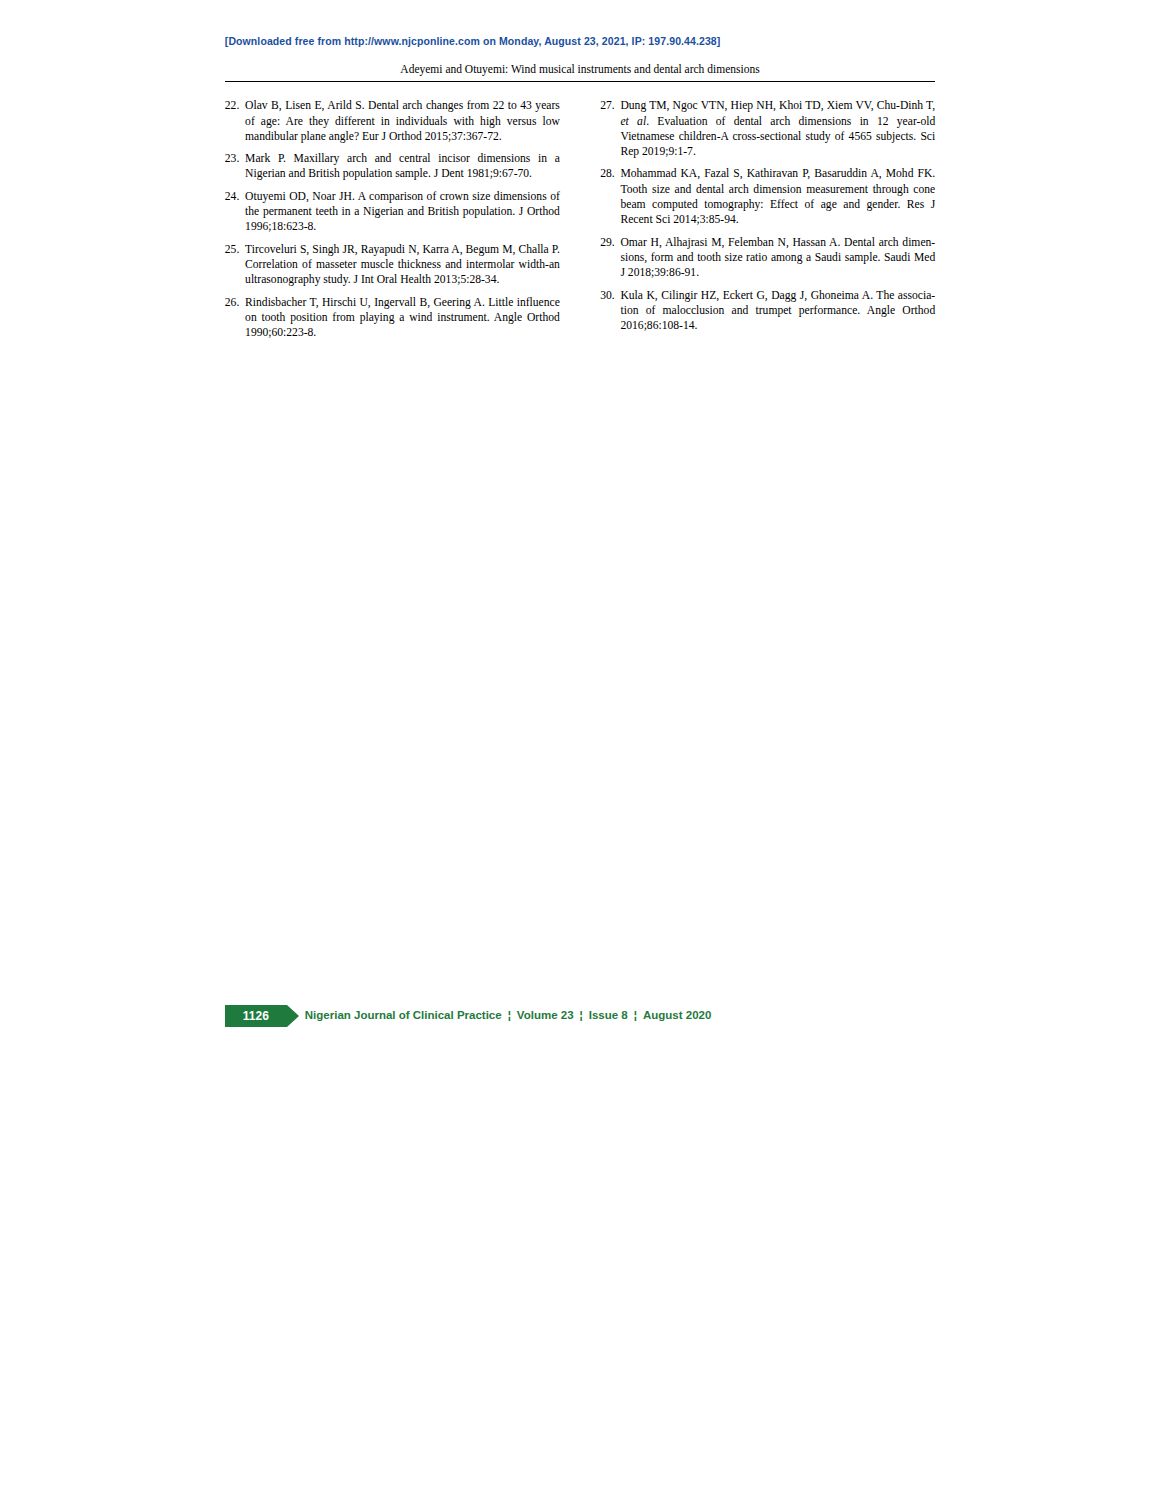[Downloaded free from http://www.njcponline.com on Monday, August 23, 2021, IP: 197.90.44.238]
Adeyemi and Otuyemi: Wind musical instruments and dental arch dimensions
22. Olav B, Lisen E, Arild S. Dental arch changes from 22 to 43 years of age: Are they different in individuals with high versus low mandibular plane angle? Eur J Orthod 2015;37:367-72.
23. Mark P. Maxillary arch and central incisor dimensions in a Nigerian and British population sample. J Dent 1981;9:67-70.
24. Otuyemi OD, Noar JH. A comparison of crown size dimensions of the permanent teeth in a Nigerian and British population. J Orthod 1996;18:623-8.
25. Tircoveluri S, Singh JR, Rayapudi N, Karra A, Begum M, Challa P. Correlation of masseter muscle thickness and intermolar width-an ultrasonography study. J Int Oral Health 2013;5:28-34.
26. Rindisbacher T, Hirschi U, Ingervall B, Geering A. Little influence on tooth position from playing a wind instrument. Angle Orthod 1990;60:223-8.
27. Dung TM, Ngoc VTN, Hiep NH, Khoi TD, Xiem VV, Chu-Dinh T, et al. Evaluation of dental arch dimensions in 12 year-old Vietnamese children-A cross-sectional study of 4565 subjects. Sci Rep 2019;9:1-7.
28. Mohammad KA, Fazal S, Kathiravan P, Basaruddin A, Mohd FK. Tooth size and dental arch dimension measurement through cone beam computed tomography: Effect of age and gender. Res J Recent Sci 2014;3:85-94.
29. Omar H, Alhajrasi M, Felemban N, Hassan A. Dental arch dimensions, form and tooth size ratio among a Saudi sample. Saudi Med J 2018;39:86-91.
30. Kula K, Cilingir HZ, Eckert G, Dagg J, Ghoneima A. The association of malocclusion and trumpet performance. Angle Orthod 2016;86:108-14.
1126
Nigerian Journal of Clinical Practice¦Volume 23¦Issue 8¦August 2020